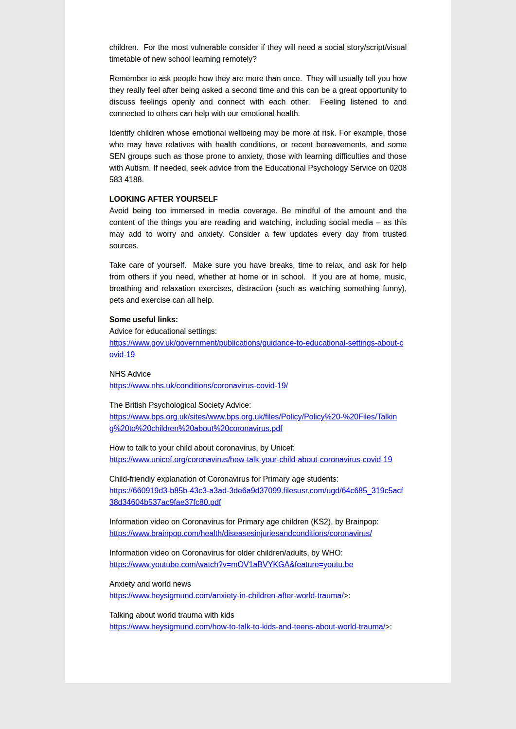children. For the most vulnerable consider if they will need a social story/script/visual timetable of new school learning remotely?
Remember to ask people how they are more than once. They will usually tell you how they really feel after being asked a second time and this can be a great opportunity to discuss feelings openly and connect with each other. Feeling listened to and connected to others can help with our emotional health.
Identify children whose emotional wellbeing may be more at risk. For example, those who may have relatives with health conditions, or recent bereavements, and some SEN groups such as those prone to anxiety, those with learning difficulties and those with Autism. If needed, seek advice from the Educational Psychology Service on 0208 583 4188.
Looking after yourself
Avoid being too immersed in media coverage. Be mindful of the amount and the content of the things you are reading and watching, including social media – as this may add to worry and anxiety. Consider a few updates every day from trusted sources.
Take care of yourself. Make sure you have breaks, time to relax, and ask for help from others if you need, whether at home or in school. If you are at home, music, breathing and relaxation exercises, distraction (such as watching something funny), pets and exercise can all help.
Some useful links:
Advice for educational settings:
https://www.gov.uk/government/publications/guidance-to-educational-settings-about-covid-19
NHS Advice
https://www.nhs.uk/conditions/coronavirus-covid-19/
The British Psychological Society Advice:
https://www.bps.org.uk/sites/www.bps.org.uk/files/Policy/Policy%20-%20Files/Talking%20to%20children%20about%20coronavirus.pdf
How to talk to your child about coronavirus, by Unicef:
https://www.unicef.org/coronavirus/how-talk-your-child-about-coronavirus-covid-19
Child-friendly explanation of Coronavirus for Primary age students:
https://660919d3-b85b-43c3-a3ad-3de6a9d37099.filesusr.com/ugd/64c685_319c5acf38d34604b537ac9fae37fc80.pdf
Information video on Coronavirus for Primary age children (KS2), by Brainpop:
https://www.brainpop.com/health/diseasesinjuriesandconditions/coronavirus/
Information video on Coronavirus for older children/adults, by WHO:
https://www.youtube.com/watch?v=mOV1aBVYKGA&feature=youtu.be
Anxiety and world news
https://www.heysigmund.com/anxiety-in-children-after-world-trauma/>:
Talking about world trauma with kids
https://www.heysigmund.com/how-to-talk-to-kids-and-teens-about-world-trauma/>: